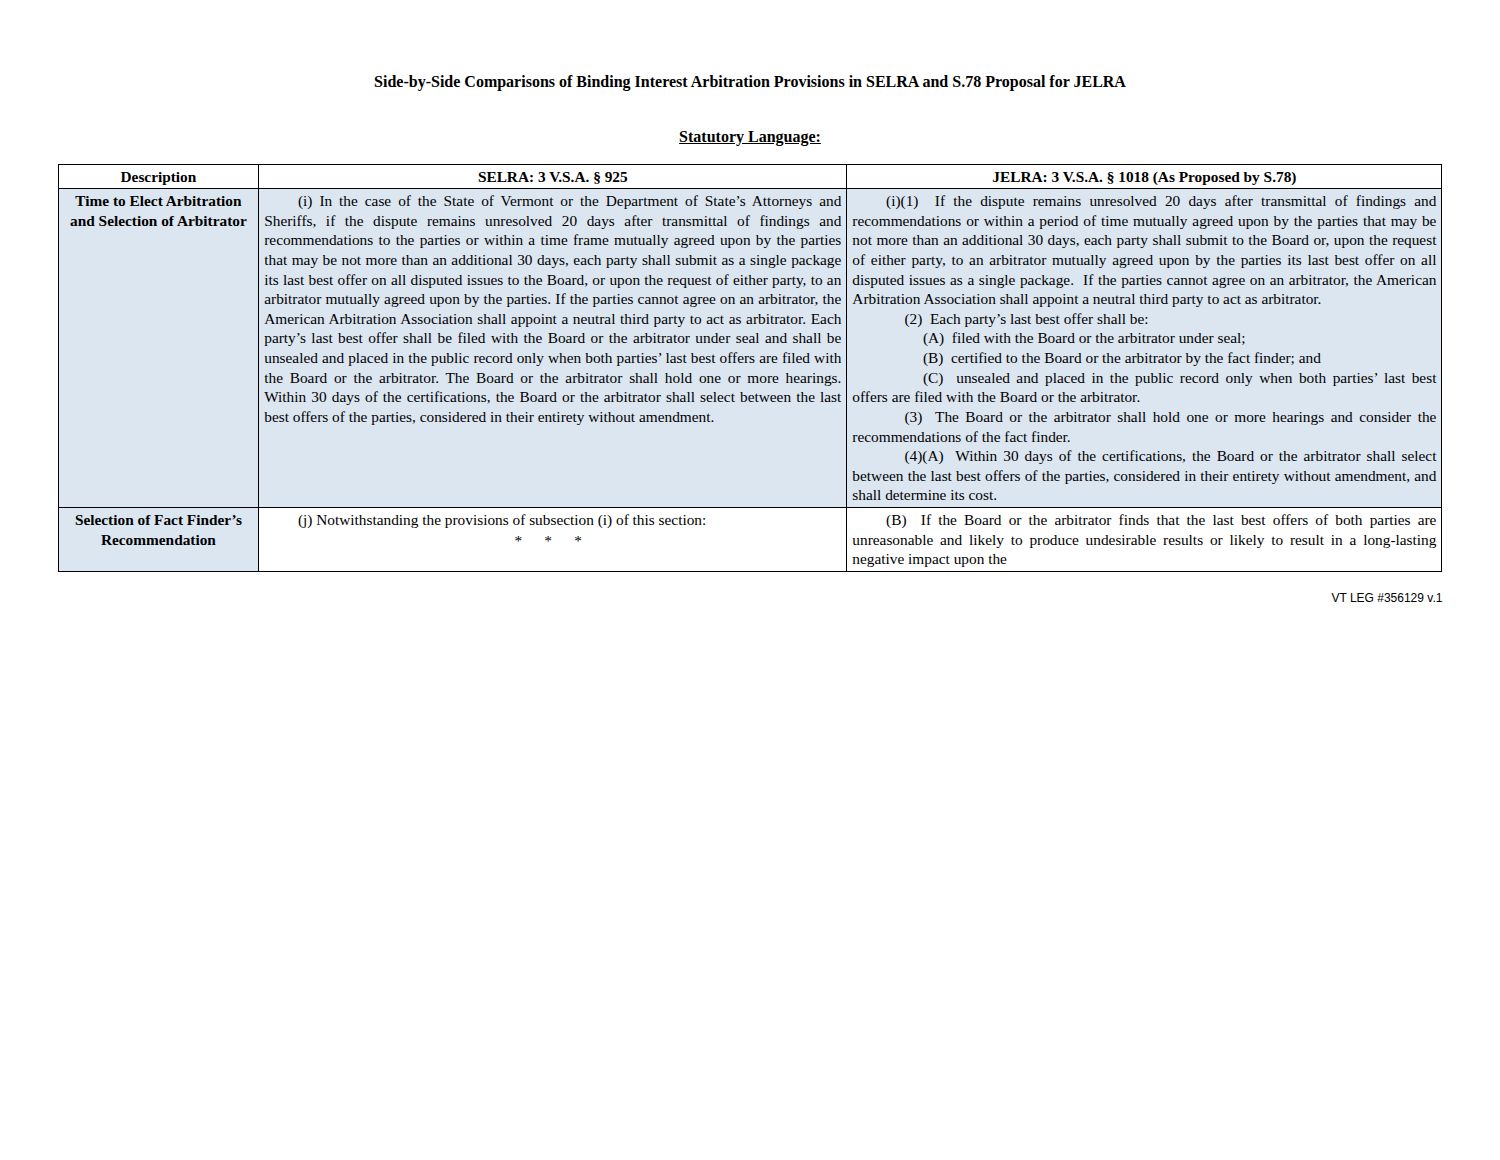Side-by-Side Comparisons of Binding Interest Arbitration Provisions in SELRA and S.78 Proposal for JELRA
Statutory Language:
| Description | SELRA: 3 V.S.A. § 925 | JELRA: 3 V.S.A. § 1018 (As Proposed by S.78) |
| --- | --- | --- |
| Time to Elect Arbitration and Selection of Arbitrator | (i) In the case of the State of Vermont or the Department of State’s Attorneys and Sheriffs, if the dispute remains unresolved 20 days after transmittal of findings and recommendations to the parties or within a time frame mutually agreed upon by the parties that may be not more than an additional 30 days, each party shall submit as a single package its last best offer on all disputed issues to the Board, or upon the request of either party, to an arbitrator mutually agreed upon by the parties. If the parties cannot agree on an arbitrator, the American Arbitration Association shall appoint a neutral third party to act as arbitrator. Each party’s last best offer shall be filed with the Board or the arbitrator under seal and shall be unsealed and placed in the public record only when both parties’ last best offers are filed with the Board or the arbitrator. The Board or the arbitrator shall hold one or more hearings. Within 30 days of the certifications, the Board or the arbitrator shall select between the last best offers of the parties, considered in their entirety without amendment. | (i)(1) If the dispute remains unresolved 20 days after transmittal of findings and recommendations or within a period of time mutually agreed upon by the parties that may be not more than an additional 30 days, each party shall submit to the Board or, upon the request of either party, to an arbitrator mutually agreed upon by the parties its last best offer on all disputed issues as a single package. If the parties cannot agree on an arbitrator, the American Arbitration Association shall appoint a neutral third party to act as arbitrator. (2) Each party’s last best offer shall be: (A) filed with the Board or the arbitrator under seal; (B) certified to the Board or the arbitrator by the fact finder; and (C) unsealed and placed in the public record only when both parties’ last best offers are filed with the Board or the arbitrator. (3) The Board or the arbitrator shall hold one or more hearings and consider the recommendations of the fact finder. (4)(A) Within 30 days of the certifications, the Board or the arbitrator shall select between the last best offers of the parties, considered in their entirety without amendment, and shall determine its cost. |
| Selection of Fact Finder’s Recommendation | (j) Notwithstanding the provisions of subsection (i) of this section: * * * | (B) If the Board or the arbitrator finds that the last best offers of both parties are unreasonable and likely to produce undesirable results or likely to result in a long-lasting negative impact upon the |
VT LEG #356129 v.1